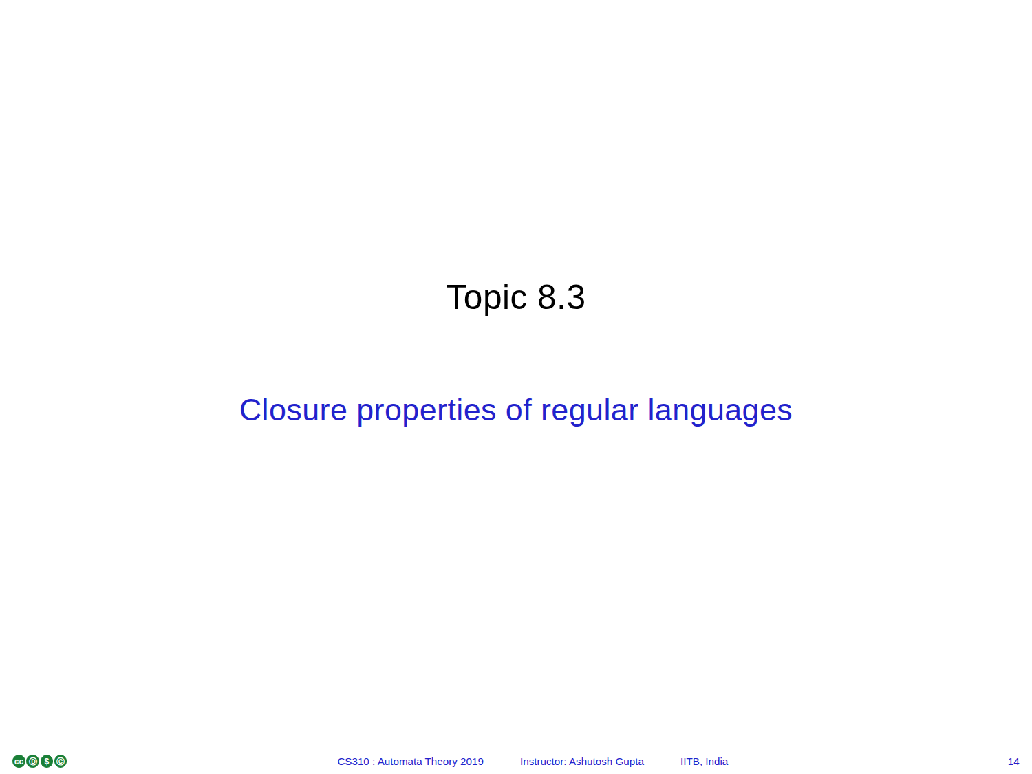Topic 8.3
Closure properties of regular languages
ccⒹ$Ⓒ CS310 : Automata Theory 2019 Instructor: Ashutosh Gupta IITB, India 14